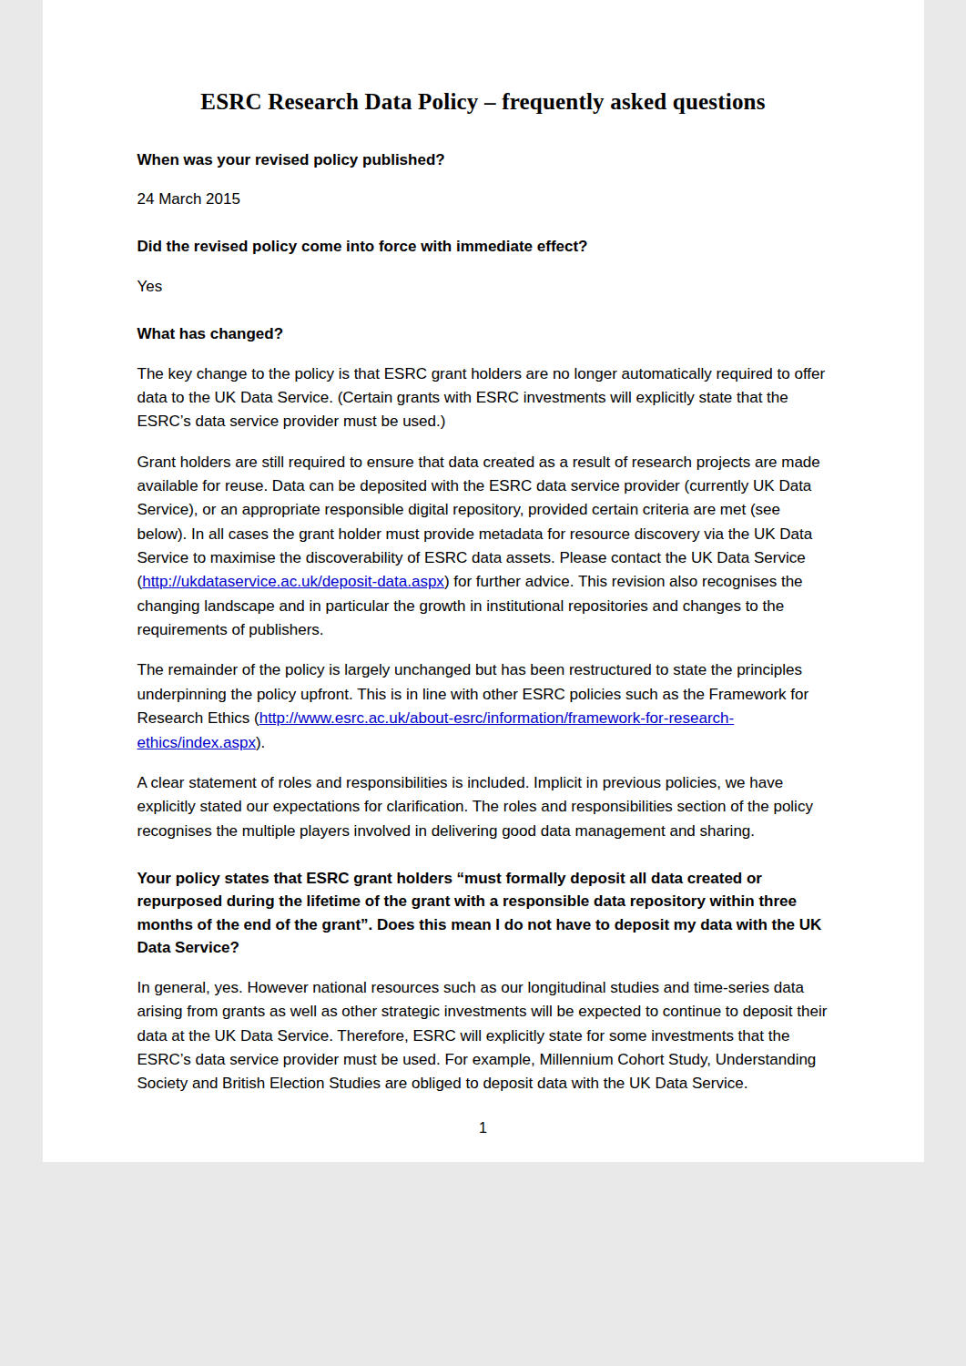ESRC Research Data Policy – frequently asked questions
When was your revised policy published?
24 March 2015
Did the revised policy come into force with immediate effect?
Yes
What has changed?
The key change to the policy is that ESRC grant holders are no longer automatically required to offer data to the UK Data Service. (Certain grants with ESRC investments will explicitly state that the ESRC’s data service provider must be used.)
Grant holders are still required to ensure that data created as a result of research projects are made available for reuse. Data can be deposited with the ESRC data service provider (currently UK Data Service), or an appropriate responsible digital repository, provided certain criteria are met (see below). In all cases the grant holder must provide metadata for resource discovery via the UK Data Service to maximise the discoverability of ESRC data assets. Please contact the UK Data Service (http://ukdataservice.ac.uk/deposit-data.aspx) for further advice. This revision also recognises the changing landscape and in particular the growth in institutional repositories and changes to the requirements of publishers.
The remainder of the policy is largely unchanged but has been restructured to state the principles underpinning the policy upfront. This is in line with other ESRC policies such as the Framework for Research Ethics (http://www.esrc.ac.uk/about-esrc/information/framework-for-research-ethics/index.aspx).
A clear statement of roles and responsibilities is included. Implicit in previous policies, we have explicitly stated our expectations for clarification. The roles and responsibilities section of the policy recognises the multiple players involved in delivering good data management and sharing.
Your policy states that ESRC grant holders “must formally deposit all data created or repurposed during the lifetime of the grant with a responsible data repository within three months of the end of the grant”. Does this mean I do not have to deposit my data with the UK Data Service?
In general, yes. However national resources such as our longitudinal studies and time-series data arising from grants as well as other strategic investments will be expected to continue to deposit their data at the UK Data Service. Therefore, ESRC will explicitly state for some investments that the ESRC’s data service provider must be used. For example, Millennium Cohort Study, Understanding Society and British Election Studies are obliged to deposit data with the UK Data Service.
1